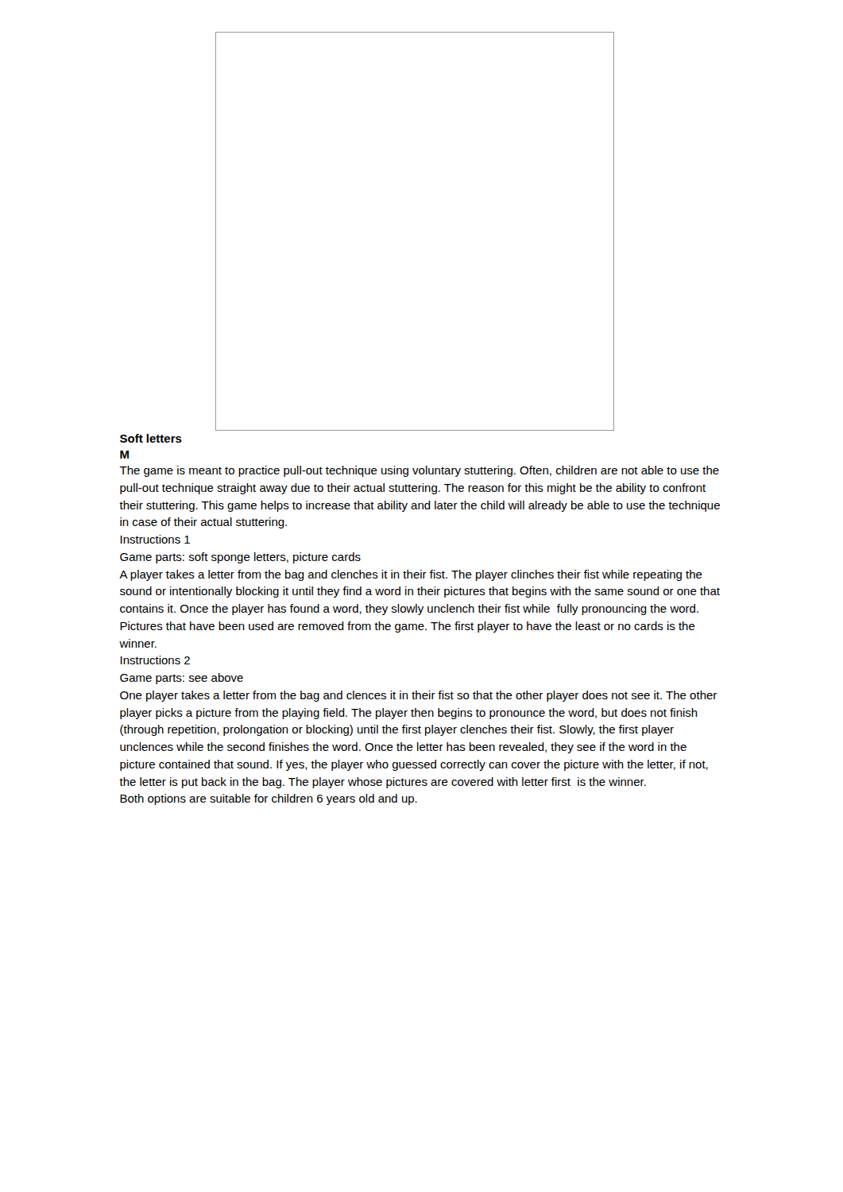Soft lettersM
The game is meant to practice pull-out technique using voluntary stuttering. Often, children are not able to use the pull-out technique straight away due to their actual stuttering. The reason for this might be the ability to confront their stuttering. This game helps to increase that ability and later the child will already be able to use the technique in case of their actual stuttering.
Instructions 1
Game parts: soft sponge letters, picture cards
A player takes a letter from the bag and clenches it in their fist. The player clinches their fist while repeating the sound or intentionally blocking it until they find a word in their pictures that begins with the same sound or one that contains it. Once the player has found a word, they slowly unclench their fist while fully pronouncing the word. Pictures that have been used are removed from the game. The first player to have the least or no cards is the winner.
Instructions 2
Game parts: see above
One player takes a letter from the bag and clences it in their fist so that the other player does not see it. The other player picks a picture from the playing field. The player then begins to pronounce the word, but does not finish (through repetition, prolongation or blocking) until the first player clenches their fist. Slowly, the first player unclences while the second finishes the word. Once the letter has been revealed, they see if the word in the picture contained that sound. If yes, the player who guessed correctly can cover the picture with the letter, if not, the letter is put back in the bag. The player whose pictures are covered with letter first is the winner.
Both options are suitable for children 6 years old and up.